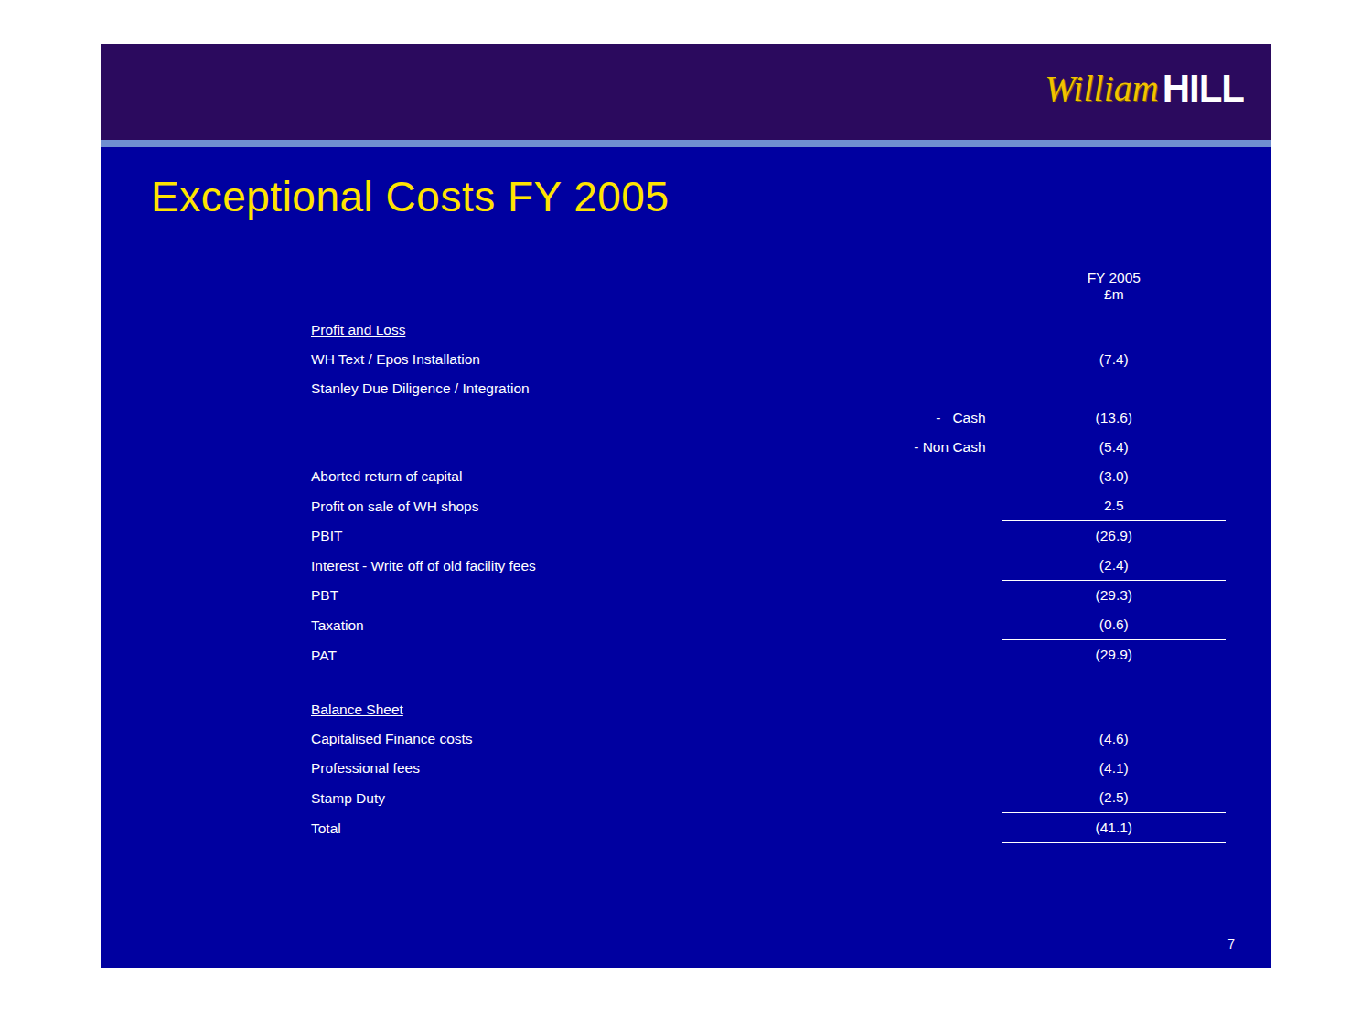William HILL
Exceptional Costs FY 2005
| | | FY 2005 |
| | | £m |
| Profit and Loss | | |
| WH Text / Epos Installation | | (7.4) |
| Stanley Due Diligence / Integration | | |
| | - Cash | (13.6) |
| | - Non Cash | (5.4) |
| Aborted return of capital | | (3.0) |
| Profit on sale of WH shops | | 2.5 |
| PBIT | | (26.9) |
| Interest - Write off of old facility fees | | (2.4) |
| PBT | | (29.3) |
| Taxation | | (0.6) |
| PAT | | (29.9) |
| Balance Sheet | | |
| Capitalised Finance costs | | (4.6) |
| Professional fees | | (4.1) |
| Stamp Duty | | (2.5) |
| Total | | (41.1) |
7